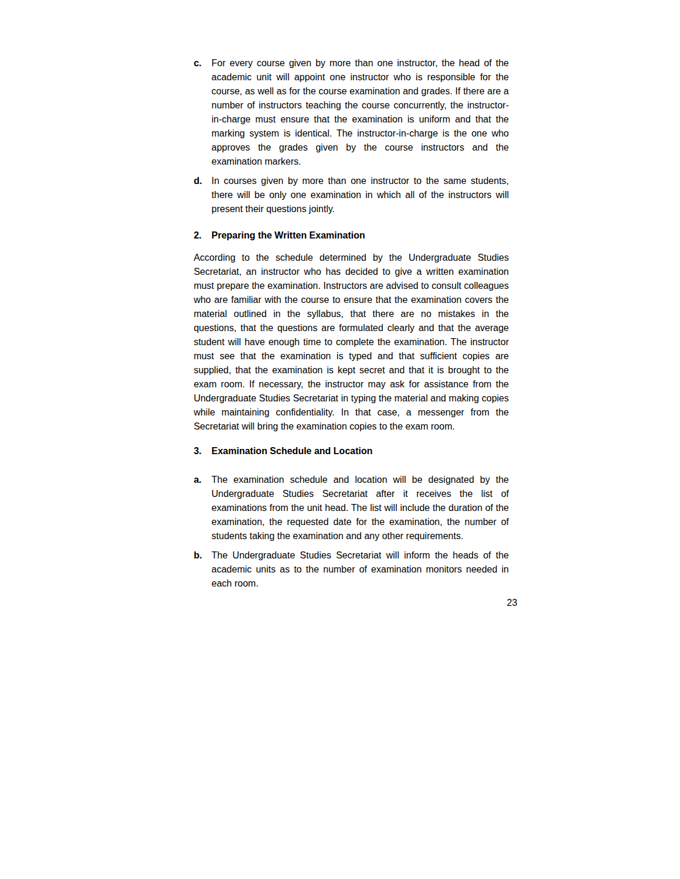c.
For every course given by more than one instructor, the head of the academic unit will appoint one instructor who is responsible for the course, as well as for the course examination and grades. If there are a number of instructors teaching the course concurrently, the instructor-in-charge must ensure that the examination is uniform and that the marking system is identical. The instructor-in-charge is the one who approves the grades given by the course instructors and the examination markers.
d.
In courses given by more than one instructor to the same students, there will be only one examination in which all of the instructors will present their questions jointly.
2. Preparing the Written Examination
According to the schedule determined by the Undergraduate Studies Secretariat, an instructor who has decided to give a written examination must prepare the examination. Instructors are advised to consult colleagues who are familiar with the course to ensure that the examination covers the material outlined in the syllabus, that there are no mistakes in the questions, that the questions are formulated clearly and that the average student will have enough time to complete the examination. The instructor must see that the examination is typed and that sufficient copies are supplied, that the examination is kept secret and that it is brought to the exam room. If necessary, the instructor may ask for assistance from the Undergraduate Studies Secretariat in typing the material and making copies while maintaining confidentiality. In that case, a messenger from the Secretariat will bring the examination copies to the exam room.
3. Examination Schedule and Location
a.
The examination schedule and location will be designated by the Undergraduate Studies Secretariat after it receives the list of examinations from the unit head. The list will include the duration of the examination, the requested date for the examination, the number of students taking the examination and any other requirements.
b.
The Undergraduate Studies Secretariat will inform the heads of the academic units as to the number of examination monitors needed in each room.
23